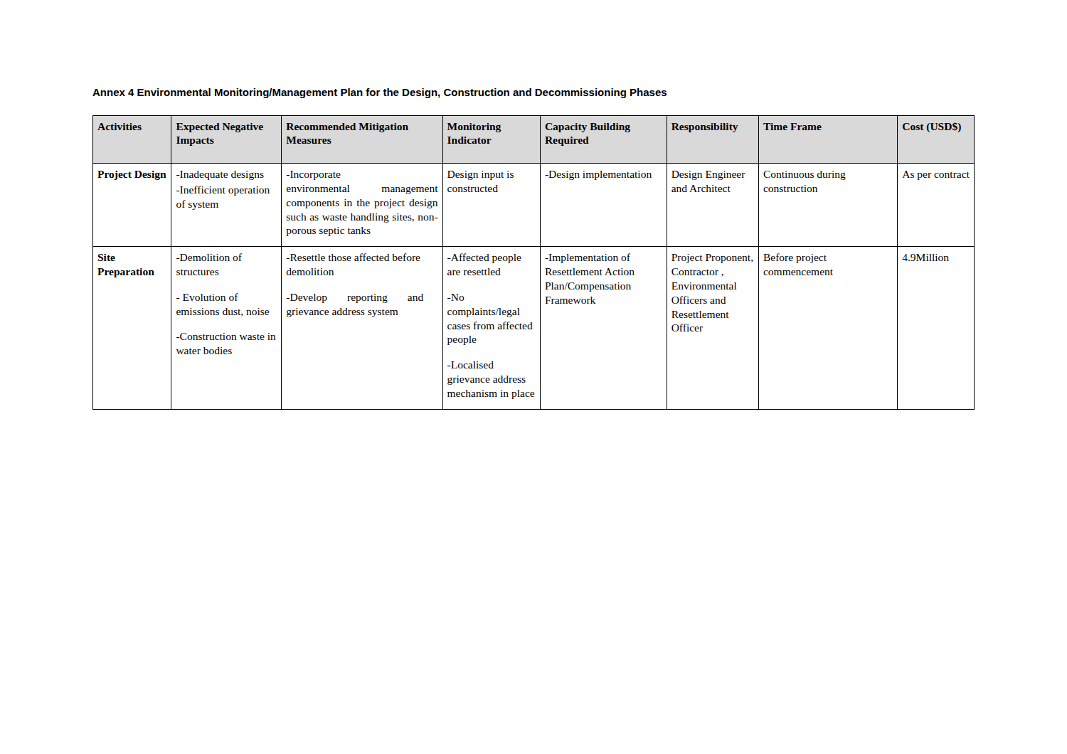Annex 4 Environmental Monitoring/Management Plan for the Design, Construction and Decommissioning Phases
| Activities | Expected Negative Impacts | Recommended Mitigation Measures | Monitoring Indicator | Capacity Building Required | Responsibility | Time Frame | Cost (USD$) |
| --- | --- | --- | --- | --- | --- | --- | --- |
| Project Design | -Inadequate designs -Inefficient operation of system | -Incorporate environmental management components in the project design such as waste handling sites, non-porous septic tanks | Design input is constructed | -Design implementation | Design Engineer and Architect | Continuous during construction | As per contract |
| Site Preparation | -Demolition of structures - Evolution of emissions dust, noise -Construction waste in water bodies | -Resettle those affected before demolition -Develop reporting and grievance address system | -Affected people are resettled -No complaints/legal cases from affected people -Localised grievance address mechanism in place | -Implementation of Resettlement Action Plan/Compensation Framework | Project Proponent, Contractor , Environmental Officers and Resettlement Officer | Before project commencement | 4.9Million |